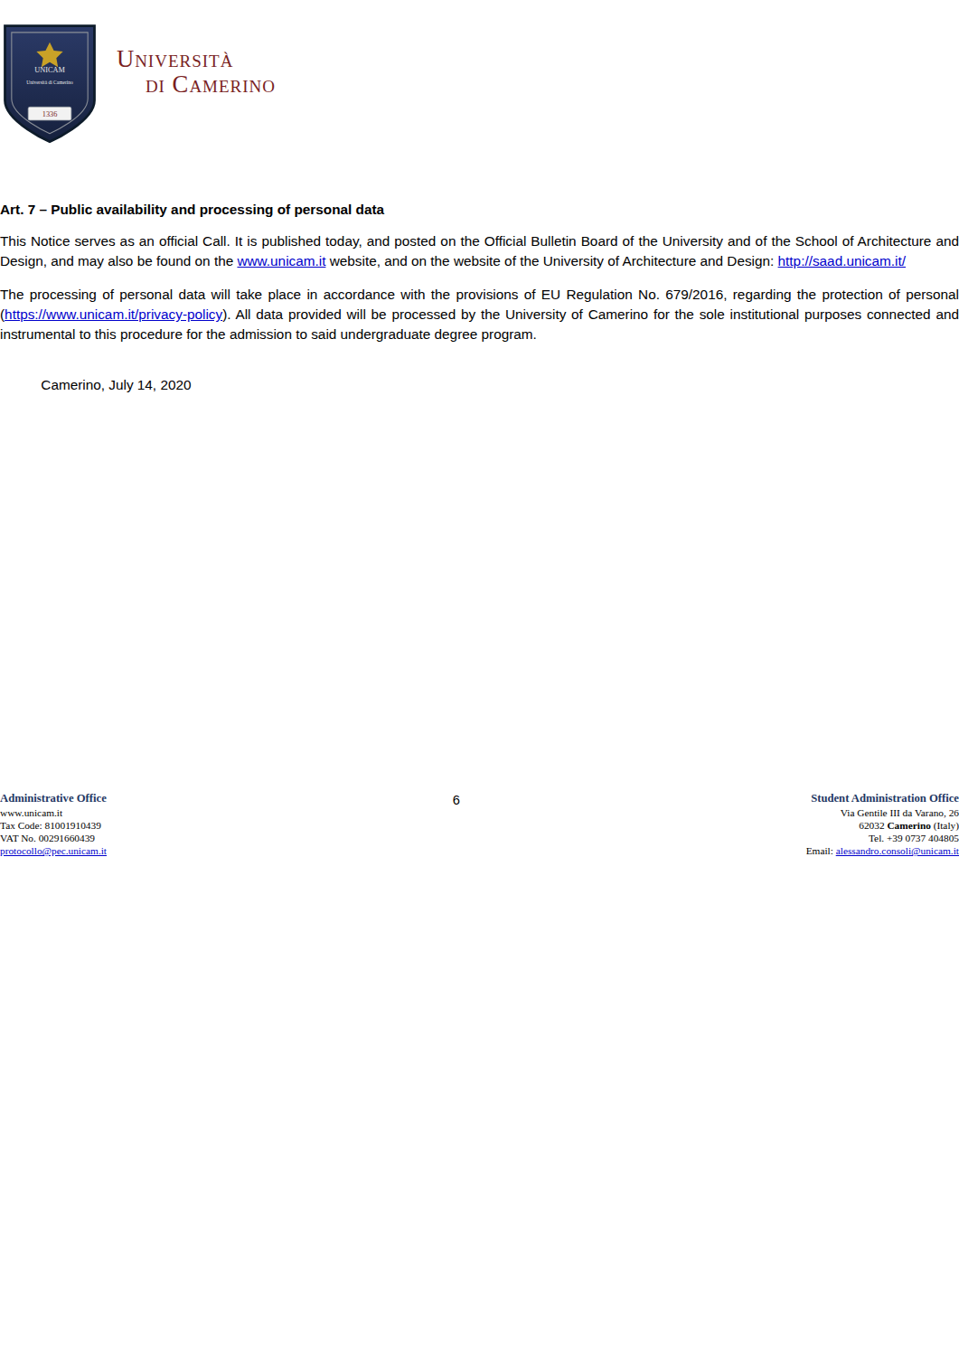UNICAM Università di Camerino 1336
Università di Camerino
Art. 7 – Public availability and processing of personal data
This Notice serves as an official Call. It is published today, and posted on the Official Bulletin Board of the University and of the School of Architecture and Design, and may also be found on the www.unicam.it website, and on the website of the University of Architecture and Design: http://saad.unicam.it/
The processing of personal data will take place in accordance with the provisions of EU Regulation No. 679/2016, regarding the protection of personal (https://www.unicam.it/privacy-policy). All data provided will be processed by the University of Camerino for the sole institutional purposes connected and instrumental to this procedure for the admission to said undergraduate degree program.
Camerino, July 14, 2020
Administrative Office
www.unicam.it
Tax Code: 81001910439
VAT No. 00291660439
protocollo@pec.unicam.it
6
Student Administration Office
Via Gentile III da Varano, 26
62032 Camerino (Italy)
Tel. +39 0737 404805
Email: alessandro.consoli@unicam.it